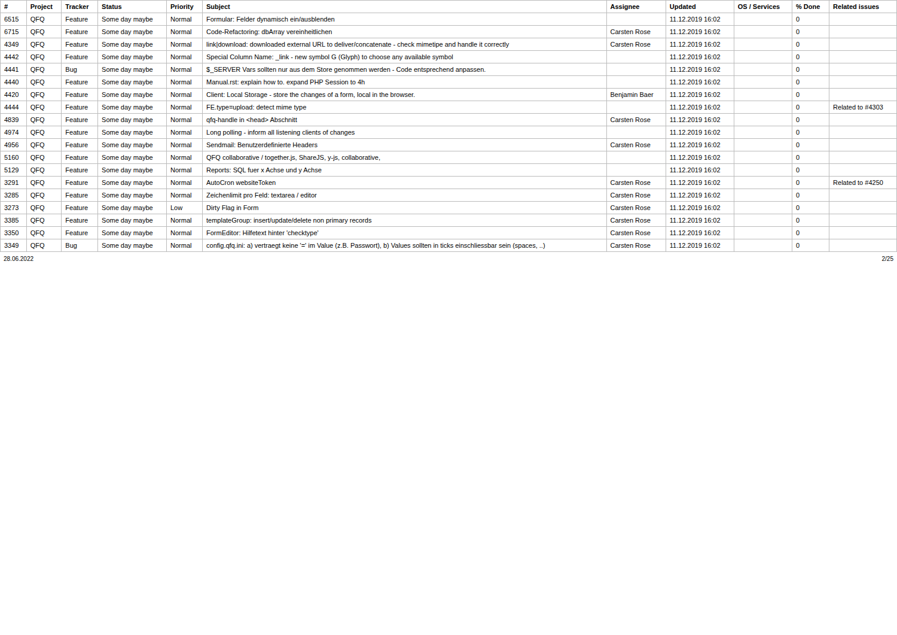| # | Project | Tracker | Status | Priority | Subject | Assignee | Updated | OS / Services | % Done | Related issues |
| --- | --- | --- | --- | --- | --- | --- | --- | --- | --- | --- |
| 6515 | QFQ | Feature | Some day maybe | Normal | Formular: Felder dynamisch ein/ausblenden | | 11.12.2019 16:02 | | 0 | |
| 6715 | QFQ | Feature | Some day maybe | Normal | Code-Refactoring: dbArray vereinheitlichen | Carsten Rose | 11.12.2019 16:02 | | 0 | |
| 4349 | QFQ | Feature | Some day maybe | Normal | link/download: downloaded external URL to deliver/concatenate - check mimetipe and handle it correctly | Carsten Rose | 11.12.2019 16:02 | | 0 | |
| 4442 | QFQ | Feature | Some day maybe | Normal | Special Column Name: _link - new symbol G (Glyph) to choose any available symbol | | 11.12.2019 16:02 | | 0 | |
| 4441 | QFQ | Bug | Some day maybe | Normal | $_SERVER Vars sollten nur aus dem Store genommen werden - Code entsprechend anpassen. | | 11.12.2019 16:02 | | 0 | |
| 4440 | QFQ | Feature | Some day maybe | Normal | Manual.rst: explain how to. expand PHP Session to 4h | | 11.12.2019 16:02 | | 0 | |
| 4420 | QFQ | Feature | Some day maybe | Normal | Client: Local Storage - store the changes of a form, local in the browser. | Benjamin Baer | 11.12.2019 16:02 | | 0 | |
| 4444 | QFQ | Feature | Some day maybe | Normal | FE.type=upload: detect mime type | | 11.12.2019 16:02 | | 0 | Related to #4303 |
| 4839 | QFQ | Feature | Some day maybe | Normal | qfq-handle in <head> Abschnitt | Carsten Rose | 11.12.2019 16:02 | | 0 | |
| 4974 | QFQ | Feature | Some day maybe | Normal | Long polling - inform all listening clients of changes | | 11.12.2019 16:02 | | 0 | |
| 4956 | QFQ | Feature | Some day maybe | Normal | Sendmail: Benutzerdefinierte Headers | Carsten Rose | 11.12.2019 16:02 | | 0 | |
| 5160 | QFQ | Feature | Some day maybe | Normal | QFQ collaborative / together.js, ShareJS, y-js, collaborative, | | 11.12.2019 16:02 | | 0 | |
| 5129 | QFQ | Feature | Some day maybe | Normal | Reports: SQL fuer x Achse und y Achse | | 11.12.2019 16:02 | | 0 | |
| 3291 | QFQ | Feature | Some day maybe | Normal | AutoCron websiteToken | Carsten Rose | 11.12.2019 16:02 | | 0 | Related to #4250 |
| 3285 | QFQ | Feature | Some day maybe | Normal | Zeichenlimit pro Feld: textarea / editor | Carsten Rose | 11.12.2019 16:02 | | 0 | |
| 3273 | QFQ | Feature | Some day maybe | Low | Dirty Flag in Form | Carsten Rose | 11.12.2019 16:02 | | 0 | |
| 3385 | QFQ | Feature | Some day maybe | Normal | templateGroup: insert/update/delete non primary records | Carsten Rose | 11.12.2019 16:02 | | 0 | |
| 3350 | QFQ | Feature | Some day maybe | Normal | FormEditor: Hilfetext hinter 'checktype' | Carsten Rose | 11.12.2019 16:02 | | 0 | |
| 3349 | QFQ | Bug | Some day maybe | Normal | config.qfq.ini: a) vertraegt keine '=' im Value (z.B. Passwort), b) Values sollten in ticks einschliessbar sein (spaces, ..) | Carsten Rose | 11.12.2019 16:02 | | 0 | |
28.06.2022 2/25